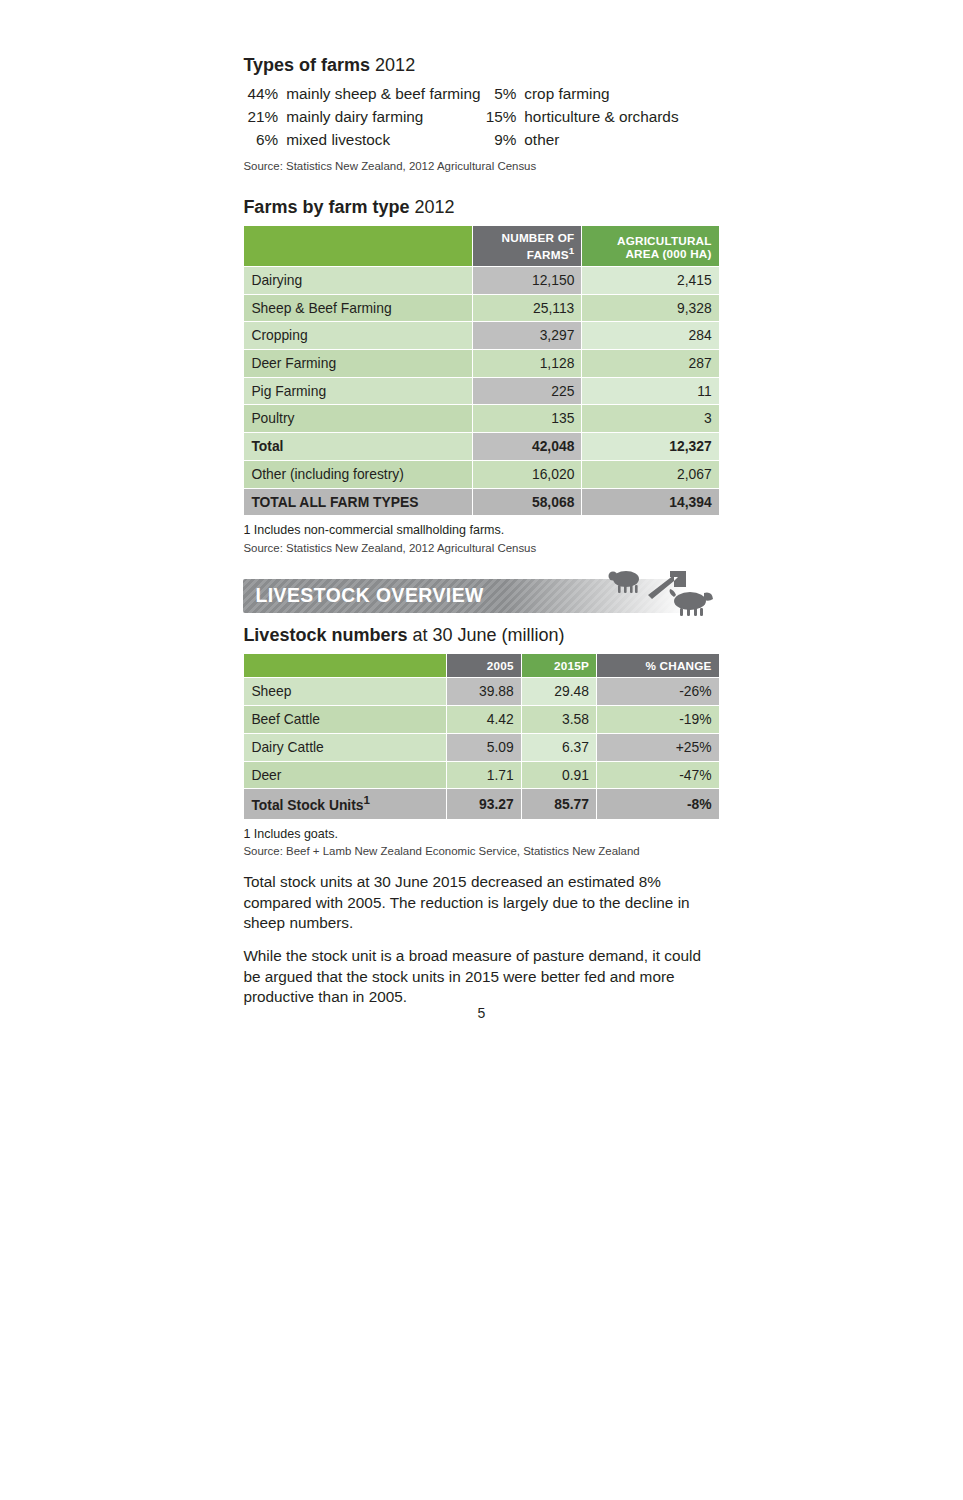Types of farms 2012
| 44% | mainly sheep & beef farming | 5% | crop farming |
| 21% | mainly dairy farming | 15% | horticulture & orchards |
| 6% | mixed livestock | 9% | other |
Source: Statistics New Zealand, 2012 Agricultural Census
Farms by farm type 2012
| | Number of Farms 1 | Agricultural Area (000 ha) |
| --- | --- | --- |
| Dairying | 12,150 | 2,415 |
| Sheep & Beef Farming | 25,113 | 9,328 |
| Cropping | 3,297 | 284 |
| Deer Farming | 1,128 | 287 |
| Pig Farming | 225 | 11 |
| Poultry | 135 | 3 |
| Total | 42,048 | 12,327 |
| Other (including forestry) | 16,020 | 2,067 |
| TOTAL ALL FARM TYPES | 58,068 | 14,394 |
1 Includes non-commercial smallholding farms.
Source: Statistics New Zealand, 2012 Agricultural Census
Livestock Overview
Livestock numbers at 30 June (million)
| | 2005 | 2015p | % Change |
| --- | --- | --- | --- |
| Sheep | 39.88 | 29.48 | -26% |
| Beef Cattle | 4.42 | 3.58 | -19% |
| Dairy Cattle | 5.09 | 6.37 | +25% |
| Deer | 1.71 | 0.91 | -47% |
| Total Stock Units 1 | 93.27 | 85.77 | -8% |
1 Includes goats.
Source: Beef + Lamb New Zealand Economic Service, Statistics New Zealand
Total stock units at 30 June 2015 decreased an estimated 8% compared with 2005. The reduction is largely due to the decline in sheep numbers.
While the stock unit is a broad measure of pasture demand, it could be argued that the stock units in 2015 were better fed and more productive than in 2005.
5